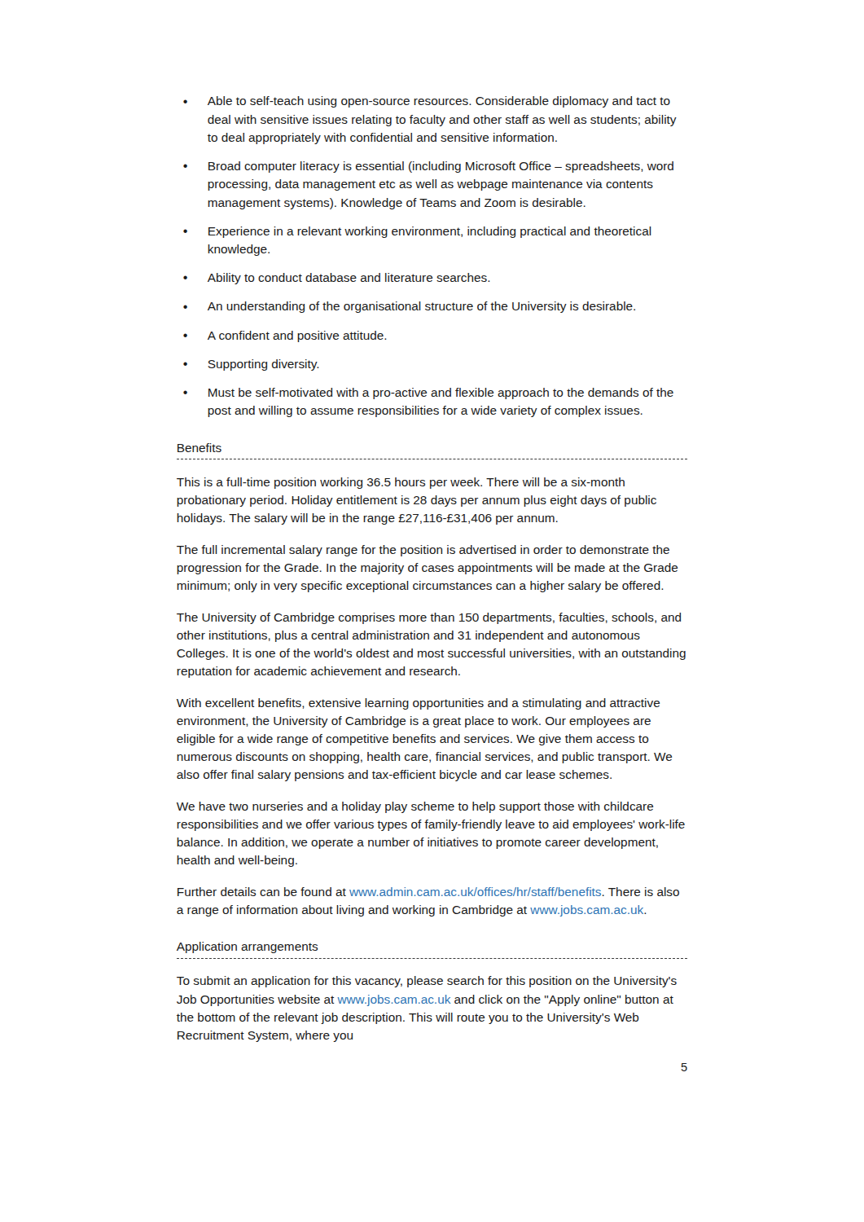Able to self-teach using open-source resources. Considerable diplomacy and tact to deal with sensitive issues relating to faculty and other staff as well as students; ability to deal appropriately with confidential and sensitive information.
Broad computer literacy is essential (including Microsoft Office – spreadsheets, word processing, data management etc as well as webpage maintenance via contents management systems). Knowledge of Teams and Zoom is desirable.
Experience in a relevant working environment, including practical and theoretical knowledge.
Ability to conduct database and literature searches.
An understanding of the organisational structure of the University is desirable.
A confident and positive attitude.
Supporting diversity.
Must be self-motivated with a pro-active and flexible approach to the demands of the post and willing to assume responsibilities for a wide variety of complex issues.
Benefits
This is a full-time position working 36.5 hours per week. There will be a six-month probationary period. Holiday entitlement is 28 days per annum plus eight days of public holidays. The salary will be in the range £27,116-£31,406 per annum.
The full incremental salary range for the position is advertised in order to demonstrate the progression for the Grade. In the majority of cases appointments will be made at the Grade minimum; only in very specific exceptional circumstances can a higher salary be offered.
The University of Cambridge comprises more than 150 departments, faculties, schools, and other institutions, plus a central administration and 31 independent and autonomous Colleges. It is one of the world's oldest and most successful universities, with an outstanding reputation for academic achievement and research.
With excellent benefits, extensive learning opportunities and a stimulating and attractive environment, the University of Cambridge is a great place to work. Our employees are eligible for a wide range of competitive benefits and services. We give them access to numerous discounts on shopping, health care, financial services, and public transport. We also offer final salary pensions and tax-efficient bicycle and car lease schemes.
We have two nurseries and a holiday play scheme to help support those with childcare responsibilities and we offer various types of family-friendly leave to aid employees' work-life balance. In addition, we operate a number of initiatives to promote career development, health and well-being.
Further details can be found at www.admin.cam.ac.uk/offices/hr/staff/benefits. There is also a range of information about living and working in Cambridge at www.jobs.cam.ac.uk.
Application arrangements
To submit an application for this vacancy, please search for this position on the University's Job Opportunities website at www.jobs.cam.ac.uk and click on the "Apply online" button at the bottom of the relevant job description. This will route you to the University's Web Recruitment System, where you
5